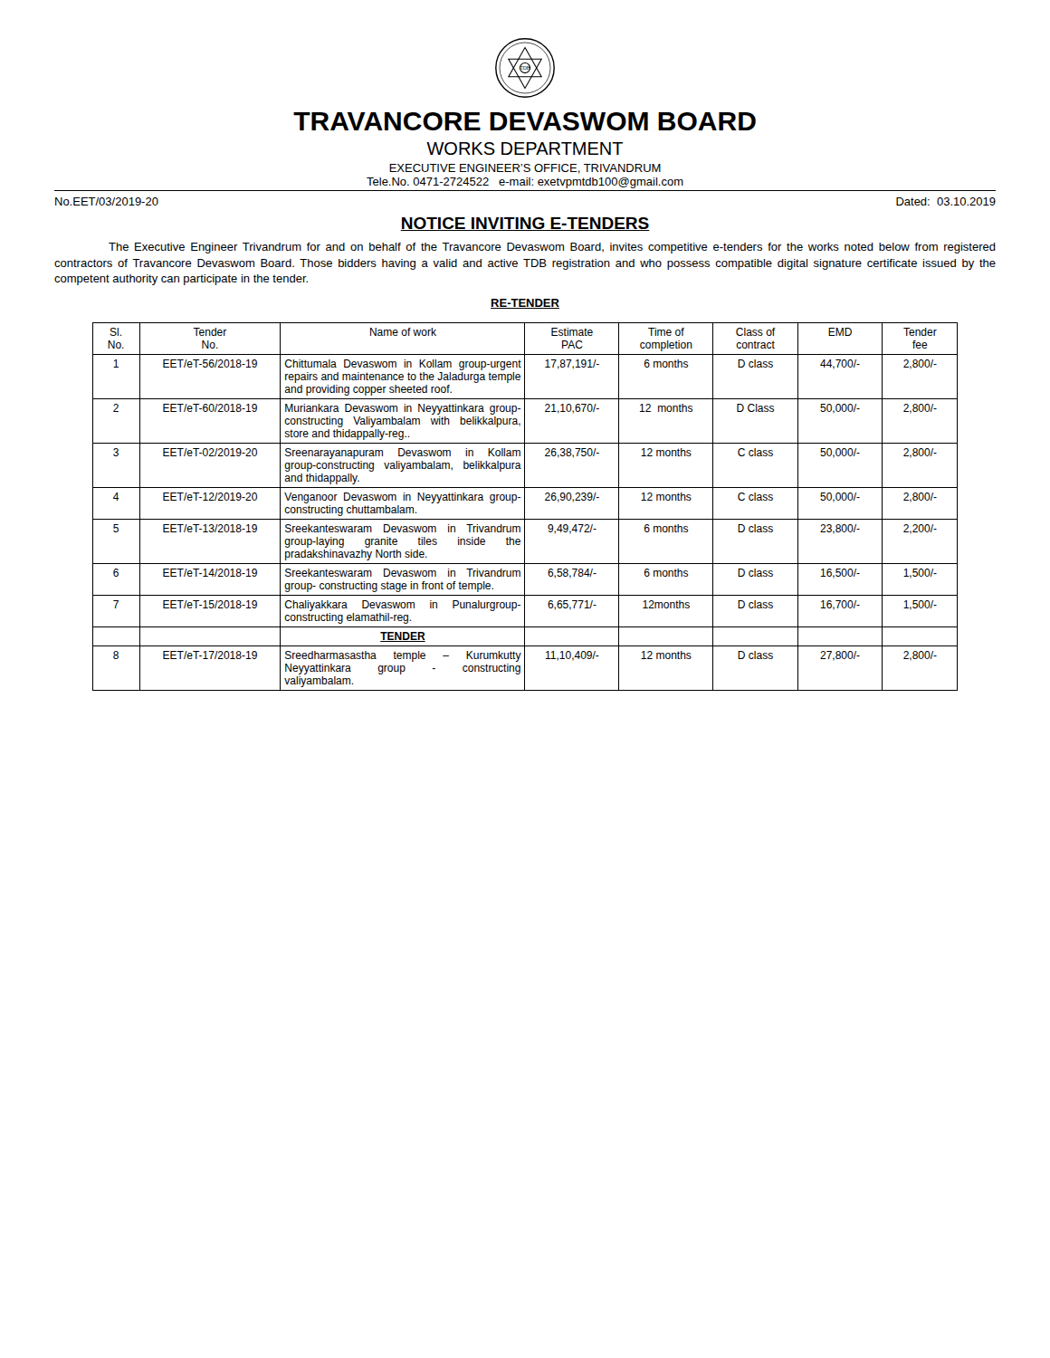TDB
TRAVANCORE DEVASWOM BOARD
WORKS DEPARTMENT
EXECUTIVE ENGINEER’S OFFICE, TRIVANDRUM
Tele.No. 0471-2724522 e-mail: exetvpmtdb100@gmail.com
No.EET/03/2019-20 Dated: 03.10.2019
NOTICE INVITING E-TENDERS
The Executive Engineer Trivandrum for and on behalf of the Travancore Devaswom Board, invites competitive e-tenders for the works noted below from registered contractors of Travancore Devaswom Board. Those bidders having a valid and active TDB registration and who possess compatible digital signature certificate issued by the competent authority can participate in the tender.
RE-TENDER
| Sl. No. | Tender No. | Name of work | Estimate PAC | Time of completion | Class of contract | EMD | Tender fee |
| --- | --- | --- | --- | --- | --- | --- | --- |
| 1 | EET/eT-56/2018-19 | Chittumala Devaswom in Kollam group-urgent repairs and maintenance to the Jaladurga temple and providing copper sheeted roof. | 17,87,191/- | 6 months | D class | 44,700/- | 2,800/- |
| 2 | EET/eT-60/2018-19 | Muriankara Devaswom in Neyyattinkara group-constructing Valiyambalam with belikkalpura, store and thidappally-reg.. | 21,10,670/- | 12 months | D Class | 50,000/- | 2,800/- |
| 3 | EET/eT-02/2019-20 | Sreenarayanapuram Devaswom in Kollam group-constructing valiyambalam, belikkalpura and thidappally. | 26,38,750/- | 12 months | C class | 50,000/- | 2,800/- |
| 4 | EET/eT-12/2019-20 | Venganoor Devaswom in Neyyattinkara group-constructing chuttambalam. | 26,90,239/- | 12 months | C class | 50,000/- | 2,800/- |
| 5 | EET/eT-13/2018-19 | Sreekanteswaram Devaswom in Trivandrum group-laying granite tiles inside the pradakshinavazhy North side. | 9,49,472/- | 6 months | D class | 23,800/- | 2,200/- |
| 6 | EET/eT-14/2018-19 | Sreekanteswaram Devaswom in Trivandrum group- constructing stage in front of temple. | 6,58,784/- | 6 months | D class | 16,500/- | 1,500/- |
| 7 | EET/eT-15/2018-19 | Chaliyakkara Devaswom in Punalurgroup-constructing elamathil-reg. | 6,65,771/- | 12months | D class | 16,700/- | 1,500/- |
| | | TENDER | | | | | |
| 8 | EET/eT-17/2018-19 | Sreedharmasastha temple – Kurumkutty Neyyattinkara group - constructing valiyambalam. | 11,10,409/- | 12 months | D class | 27,800/- | 2,800/- |